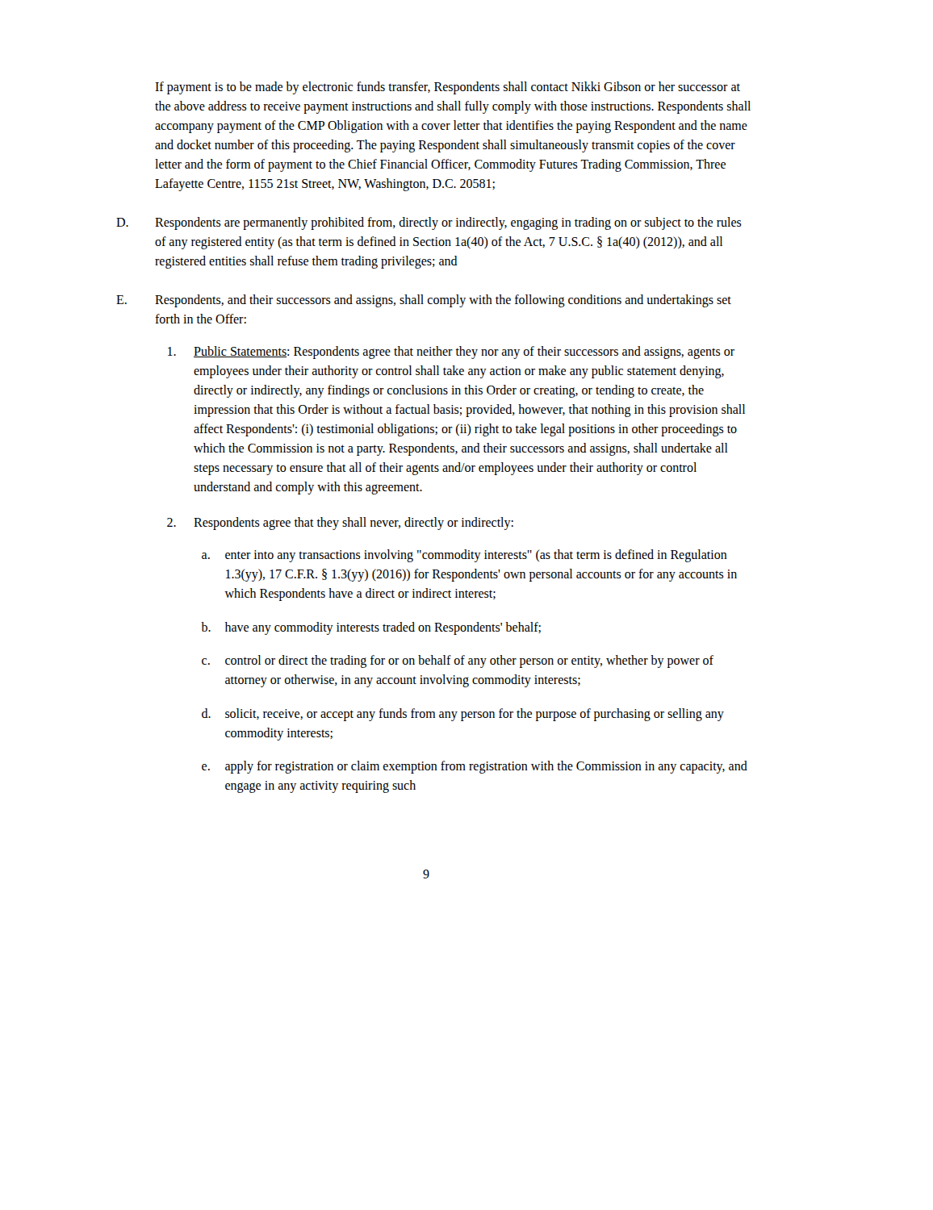If payment is to be made by electronic funds transfer, Respondents shall contact Nikki Gibson or her successor at the above address to receive payment instructions and shall fully comply with those instructions. Respondents shall accompany payment of the CMP Obligation with a cover letter that identifies the paying Respondent and the name and docket number of this proceeding. The paying Respondent shall simultaneously transmit copies of the cover letter and the form of payment to the Chief Financial Officer, Commodity Futures Trading Commission, Three Lafayette Centre, 1155 21st Street, NW, Washington, D.C. 20581;
D.
Respondents are permanently prohibited from, directly or indirectly, engaging in trading on or subject to the rules of any registered entity (as that term is defined in Section 1a(40) of the Act, 7 U.S.C. § 1a(40) (2012)), and all registered entities shall refuse them trading privileges; and
E.
Respondents, and their successors and assigns, shall comply with the following conditions and undertakings set forth in the Offer:
1.
Public Statements: Respondents agree that neither they nor any of their successors and assigns, agents or employees under their authority or control shall take any action or make any public statement denying, directly or indirectly, any findings or conclusions in this Order or creating, or tending to create, the impression that this Order is without a factual basis; provided, however, that nothing in this provision shall affect Respondents': (i) testimonial obligations; or (ii) right to take legal positions in other proceedings to which the Commission is not a party. Respondents, and their successors and assigns, shall undertake all steps necessary to ensure that all of their agents and/or employees under their authority or control understand and comply with this agreement.
2.
Respondents agree that they shall never, directly or indirectly:
a.
enter into any transactions involving "commodity interests" (as that term is defined in Regulation 1.3(yy), 17 C.F.R. § 1.3(yy) (2016)) for Respondents' own personal accounts or for any accounts in which Respondents have a direct or indirect interest;
b.
have any commodity interests traded on Respondents' behalf;
c.
control or direct the trading for or on behalf of any other person or entity, whether by power of attorney or otherwise, in any account involving commodity interests;
d.
solicit, receive, or accept any funds from any person for the purpose of purchasing or selling any commodity interests;
e.
apply for registration or claim exemption from registration with the Commission in any capacity, and engage in any activity requiring such
9